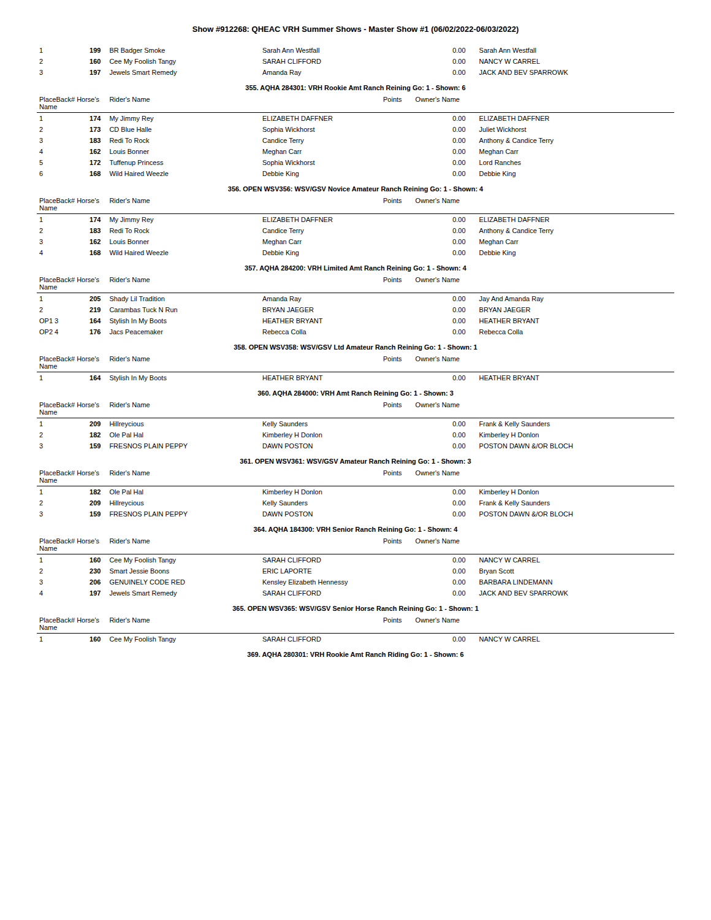Show #912268: QHEAC VRH Summer Shows - Master Show #1 (06/02/2022-06/03/2022)
| 1 | 199 | BR Badger Smoke | Sarah Ann Westfall | 0.00 | Sarah Ann Westfall |
| 2 | 160 | Cee My Foolish Tangy | SARAH CLIFFORD | 0.00 | NANCY W CARREL |
| 3 | 197 | Jewels Smart Remedy | Amanda Ray | 0.00 | JACK AND BEV SPARROWK |
| 355. AQHA 284301: VRH Rookie Amt Ranch Reining Go: 1 - Shown: 6 |
| PlaceBack# Horse's Name | Rider's Name | Points | Owner's Name |
| 1 | 174 | My Jimmy Rey | ELIZABETH DAFFNER | 0.00 | ELIZABETH DAFFNER |
| 2 | 173 | CD Blue Halle | Sophia Wickhorst | 0.00 | Juliet Wickhorst |
| 3 | 183 | Redi To Rock | Candice Terry | 0.00 | Anthony & Candice Terry |
| 4 | 162 | Louis Bonner | Meghan Carr | 0.00 | Meghan Carr |
| 5 | 172 | Tuffenup Princess | Sophia Wickhorst | 0.00 | Lord Ranches |
| 6 | 168 | Wild Haired Weezle | Debbie King | 0.00 | Debbie King |
| 356. OPEN WSV356: WSV/GSV Novice Amateur Ranch Reining Go: 1 - Shown: 4 |
| PlaceBack# Horse's Name | Rider's Name | Points | Owner's Name |
| 1 | 174 | My Jimmy Rey | ELIZABETH DAFFNER | 0.00 | ELIZABETH DAFFNER |
| 2 | 183 | Redi To Rock | Candice Terry | 0.00 | Anthony & Candice Terry |
| 3 | 162 | Louis Bonner | Meghan Carr | 0.00 | Meghan Carr |
| 4 | 168 | Wild Haired Weezle | Debbie King | 0.00 | Debbie King |
| 357. AQHA 284200: VRH Limited Amt Ranch Reining Go: 1 - Shown: 4 |
| PlaceBack# Horse's Name | Rider's Name | Points | Owner's Name |
| 1 | 205 | Shady Lil Tradition | Amanda Ray | 0.00 | Jay And Amanda Ray |
| 2 | 219 | Carambas Tuck N Run | BRYAN JAEGER | 0.00 | BRYAN JAEGER |
| OP1 3 | 164 | Stylish In My Boots | HEATHER BRYANT | 0.00 | HEATHER BRYANT |
| OP2 4 | 176 | Jacs Peacemaker | Rebecca Colla | 0.00 | Rebecca Colla |
| 358. OPEN WSV358: WSV/GSV Ltd Amateur Ranch Reining Go: 1 - Shown: 1 |
| PlaceBack# Horse's Name | Rider's Name | Points | Owner's Name |
| 1 | 164 | Stylish In My Boots | HEATHER BRYANT | 0.00 | HEATHER BRYANT |
| 360. AQHA 284000: VRH Amt Ranch Reining Go: 1 - Shown: 3 |
| PlaceBack# Horse's Name | Rider's Name | Points | Owner's Name |
| 1 | 209 | Hillreycious | Kelly Saunders | 0.00 | Frank & Kelly Saunders |
| 2 | 182 | Ole Pal Hal | Kimberley H Donlon | 0.00 | Kimberley H Donlon |
| 3 | 159 | FRESNOS PLAIN PEPPY | DAWN POSTON | 0.00 | POSTON DAWN &/OR BLOCH |
| 361. OPEN WSV361: WSV/GSV Amateur Ranch Reining Go: 1 - Shown: 3 |
| PlaceBack# Horse's Name | Rider's Name | Points | Owner's Name |
| 1 | 182 | Ole Pal Hal | Kimberley H Donlon | 0.00 | Kimberley H Donlon |
| 2 | 209 | Hillreycious | Kelly Saunders | 0.00 | Frank & Kelly Saunders |
| 3 | 159 | FRESNOS PLAIN PEPPY | DAWN POSTON | 0.00 | POSTON DAWN &/OR BLOCH |
| 364. AQHA 184300: VRH Senior Ranch Reining Go: 1 - Shown: 4 |
| PlaceBack# Horse's Name | Rider's Name | Points | Owner's Name |
| 1 | 160 | Cee My Foolish Tangy | SARAH CLIFFORD | 0.00 | NANCY W CARREL |
| 2 | 230 | Smart Jessie Boons | ERIC LAPORTE | 0.00 | Bryan Scott |
| 3 | 206 | GENUINELY CODE RED | Kensley Elizabeth Hennessy | 0.00 | BARBARA LINDEMANN |
| 4 | 197 | Jewels Smart Remedy | SARAH CLIFFORD | 0.00 | JACK AND BEV SPARROWK |
| 365. OPEN WSV365: WSV/GSV Senior Horse Ranch Reining Go: 1 - Shown: 1 |
| PlaceBack# Horse's Name | Rider's Name | Points | Owner's Name |
| 1 | 160 | Cee My Foolish Tangy | SARAH CLIFFORD | 0.00 | NANCY W CARREL |
| 369. AQHA 280301: VRH Rookie Amt Ranch Riding Go: 1 - Shown: 6 |